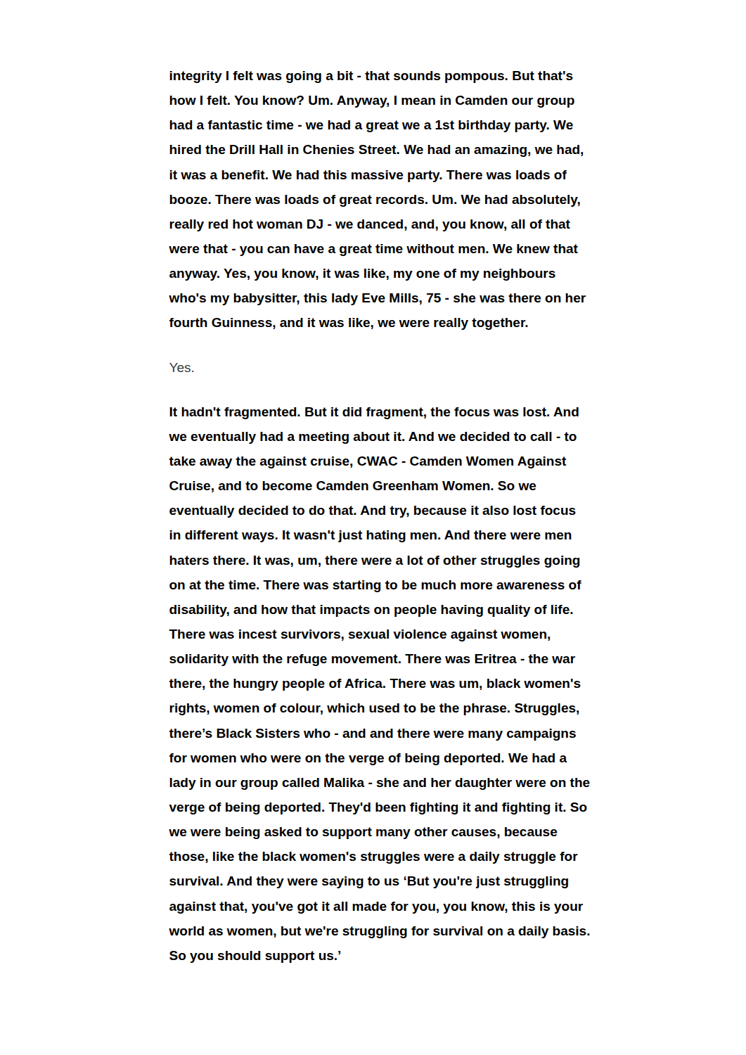integrity I felt was going a bit - that sounds pompous. But that's how I felt. You know? Um. Anyway, I mean in Camden our group had a fantastic time - we had a great we a 1st birthday party. We hired the Drill Hall in Chenies Street. We had an amazing, we had, it was a benefit. We had this massive party. There was loads of booze. There was loads of great records. Um. We had absolutely, really red hot woman DJ - we danced, and, you know, all of that were that - you can have a great time without men. We knew that anyway. Yes, you know, it was like, my one of my neighbours who's my babysitter, this lady Eve Mills, 75 - she was there on her fourth Guinness, and it was like, we were really together.
Yes.
It hadn't fragmented. But it did fragment, the focus was lost. And we eventually had a meeting about it. And we decided to call - to take away the against cruise, CWAC - Camden Women Against Cruise, and to become Camden Greenham Women. So we eventually decided to do that. And try, because it also lost focus in different ways. It wasn't just hating men. And there were men haters there. It was, um, there were a lot of other struggles going on at the time. There was starting to be much more awareness of disability, and how that impacts on people having quality of life. There was incest survivors, sexual violence against women, solidarity with the refuge movement. There was Eritrea - the war there, the hungry people of Africa. There was um, black women's rights, women of colour, which used to be the phrase. Struggles, there’s Black Sisters who - and and there were many campaigns for women who were on the verge of being deported. We had a lady in our group called Malika - she and her daughter were on the verge of being deported. They'd been fighting it and fighting it. So we were being asked to support many other causes, because those, like the black women's struggles were a daily struggle for survival. And they were saying to us ‘But you're just struggling against that, you've got it all made for you, you know, this is your world as women, but we're struggling for survival on a daily basis. So you should support us.’